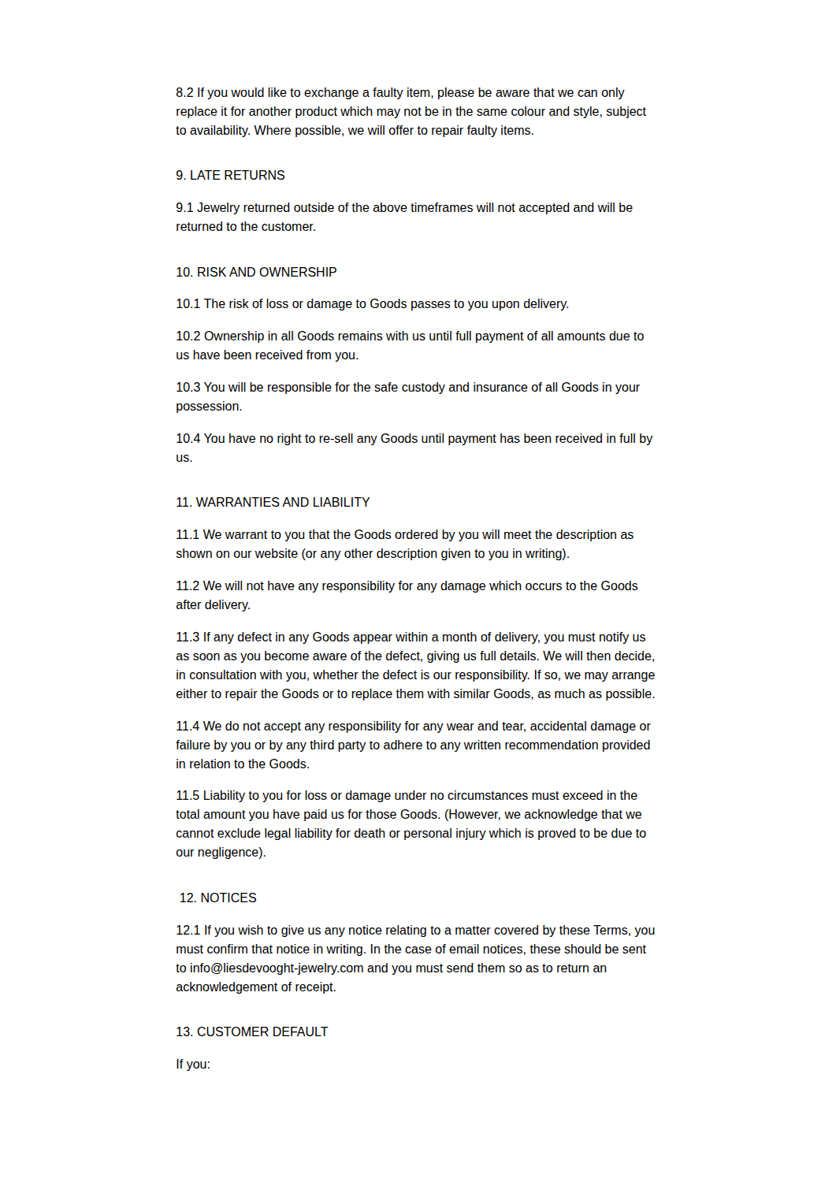8.2 If you would like to exchange a faulty item, please be aware that we can only replace it for another product which may not be in the same colour and style, subject to availability. Where possible, we will offer to repair faulty items.
9. LATE RETURNS
9.1 Jewelry returned outside of the above timeframes will not accepted and will be returned to the customer.
10. RISK AND OWNERSHIP
10.1 The risk of loss or damage to Goods passes to you upon delivery.
10.2 Ownership in all Goods remains with us until full payment of all amounts due to us have been received from you.
10.3 You will be responsible for the safe custody and insurance of all Goods in your possession.
10.4 You have no right to re-sell any Goods until payment has been received in full by us.
11. WARRANTIES AND LIABILITY
11.1 We warrant to you that the Goods ordered by you will meet the description as shown on our website (or any other description given to you in writing).
11.2 We will not have any responsibility for any damage which occurs to the Goods after delivery.
11.3 If any defect in any Goods appear within a month of delivery, you must notify us as soon as you become aware of the defect, giving us full details. We will then decide, in consultation with you, whether the defect is our responsibility. If so, we may arrange either to repair the Goods or to replace them with similar Goods, as much as possible.
11.4 We do not accept any responsibility for any wear and tear, accidental damage or failure by you or by any third party to adhere to any written recommendation provided in relation to the Goods.
11.5 Liability to you for loss or damage under no circumstances must exceed in the total amount you have paid us for those Goods. (However, we acknowledge that we cannot exclude legal liability for death or personal injury which is proved to be due to our negligence).
12. NOTICES
12.1 If you wish to give us any notice relating to a matter covered by these Terms, you must confirm that notice in writing. In the case of email notices, these should be sent to info@liesdevooght-jewelry.com and you must send them so as to return an acknowledgement of receipt.
13. CUSTOMER DEFAULT
If you: